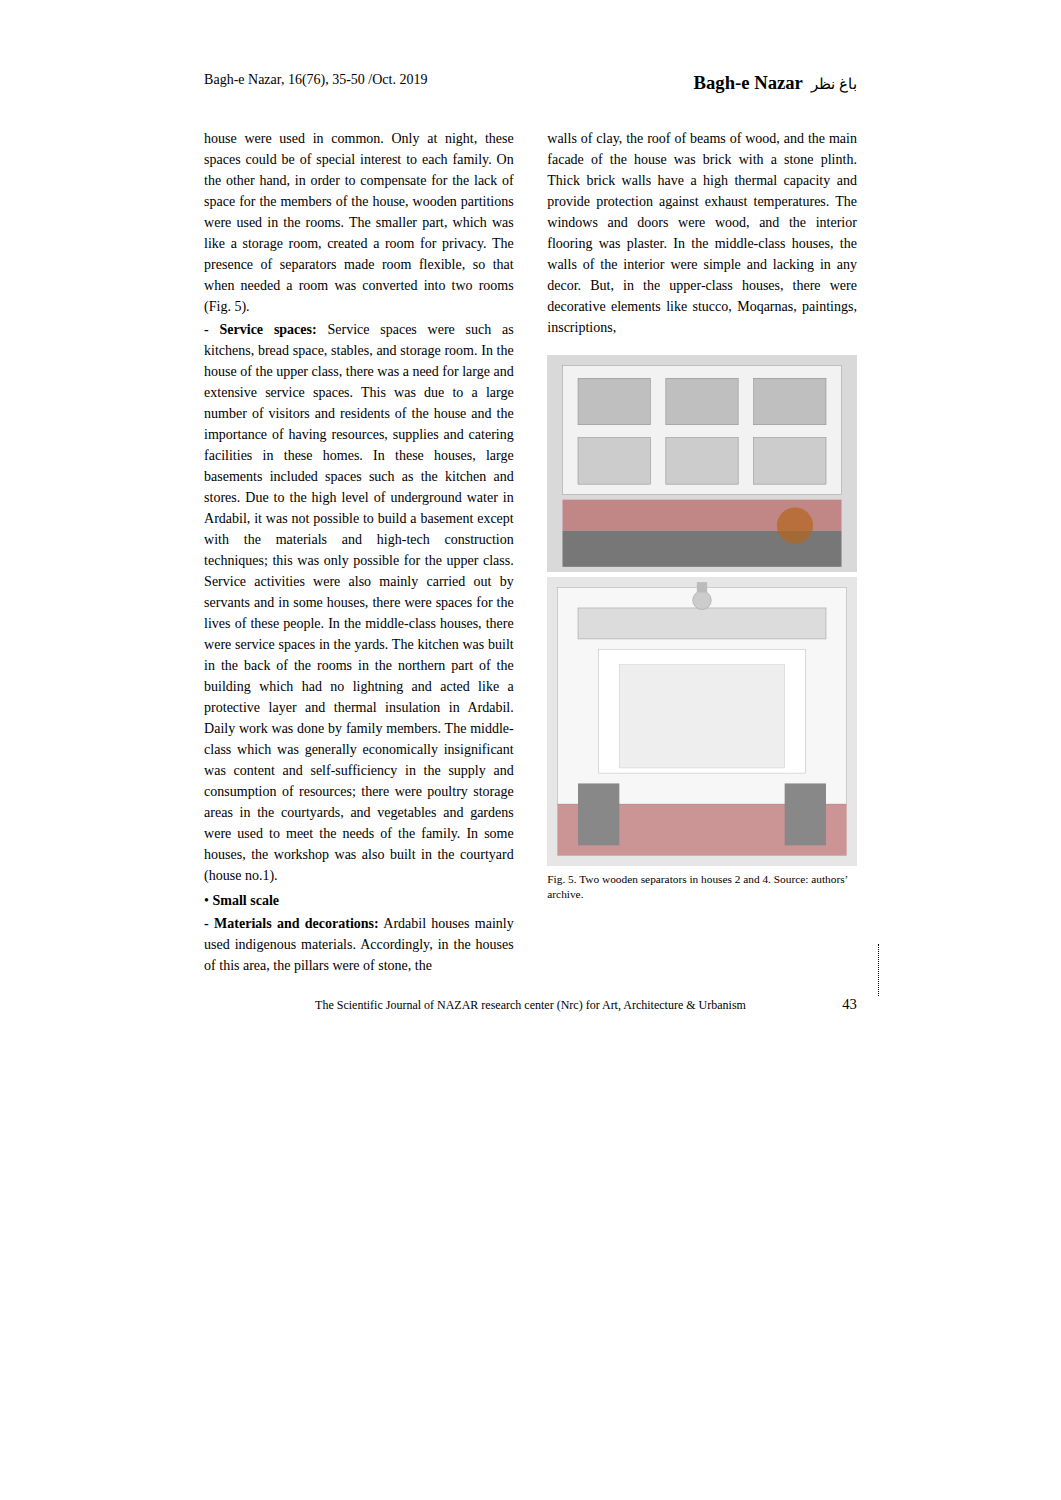Bagh-e Nazar, 16(76), 35-50 /Oct. 2019
Bagh-e Nazar باغ نظر
house were used in common. Only at night, these spaces could be of special interest to each family. On the other hand, in order to compensate for the lack of space for the members of the house, wooden partitions were used in the rooms. The smaller part, which was like a storage room, created a room for privacy. The presence of separators made room flexible, so that when needed a room was converted into two rooms (Fig. 5).
- Service spaces: Service spaces were such as kitchens, bread space, stables, and storage room. In the house of the upper class, there was a need for large and extensive service spaces. This was due to a large number of visitors and residents of the house and the importance of having resources, supplies and catering facilities in these homes. In these houses, large basements included spaces such as the kitchen and stores. Due to the high level of underground water in Ardabil, it was not possible to build a basement except with the materials and high-tech construction techniques; this was only possible for the upper class. Service activities were also mainly carried out by servants and in some houses, there were spaces for the lives of these people. In the middle-class houses, there were service spaces in the yards. The kitchen was built in the back of the rooms in the northern part of the building which had no lightning and acted like a protective layer and thermal insulation in Ardabil. Daily work was done by family members. The middle-class which was generally economically insignificant was content and self-sufficiency in the supply and consumption of resources; there were poultry storage areas in the courtyards, and vegetables and gardens were used to meet the needs of the family. In some houses, the workshop was also built in the courtyard (house no.1).
• Small scale
- Materials and decorations: Ardabil houses mainly used indigenous materials. Accordingly, in the houses of this area, the pillars were of stone, the
walls of clay, the roof of beams of wood, and the main facade of the house was brick with a stone plinth. Thick brick walls have a high thermal capacity and provide protection against exhaust temperatures. The windows and doors were wood, and the interior flooring was plaster. In the middle-class houses, the walls of the interior were simple and lacking in any decor. But, in the upper-class houses, there were decorative elements like stucco, Moqarnas, paintings, inscriptions,
Fig. 5. Two wooden separators in houses 2 and 4. Source: authors’ archive.
The Scientific Journal of NAZAR research center (Nrc) for Art, Architecture & Urbanism
43